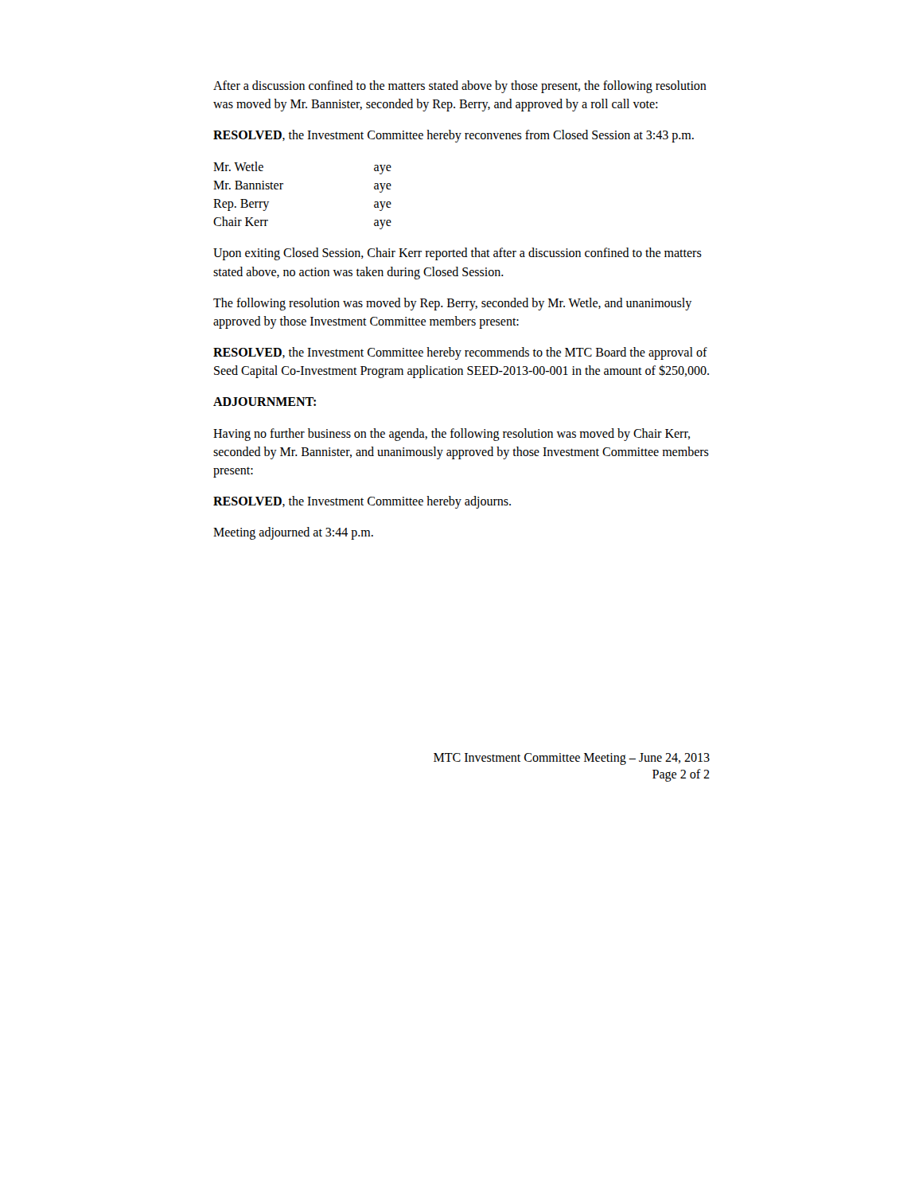After a discussion confined to the matters stated above by those present, the following resolution was moved by Mr. Bannister, seconded by Rep. Berry, and approved by a roll call vote:
RESOLVED, the Investment Committee hereby reconvenes from Closed Session at 3:43 p.m.
| Mr. Wetle | aye |
| Mr. Bannister | aye |
| Rep. Berry | aye |
| Chair Kerr | aye |
Upon exiting Closed Session, Chair Kerr reported that after a discussion confined to the matters stated above, no action was taken during Closed Session.
The following resolution was moved by Rep. Berry, seconded by Mr. Wetle, and unanimously approved by those Investment Committee members present:
RESOLVED, the Investment Committee hereby recommends to the MTC Board the approval of Seed Capital Co-Investment Program application SEED-2013-00-001 in the amount of $250,000.
ADJOURNMENT:
Having no further business on the agenda, the following resolution was moved by Chair Kerr, seconded by Mr. Bannister, and unanimously approved by those Investment Committee members present:
RESOLVED, the Investment Committee hereby adjourns.
Meeting adjourned at 3:44 p.m.
MTC Investment Committee Meeting – June 24, 2013
Page 2 of 2